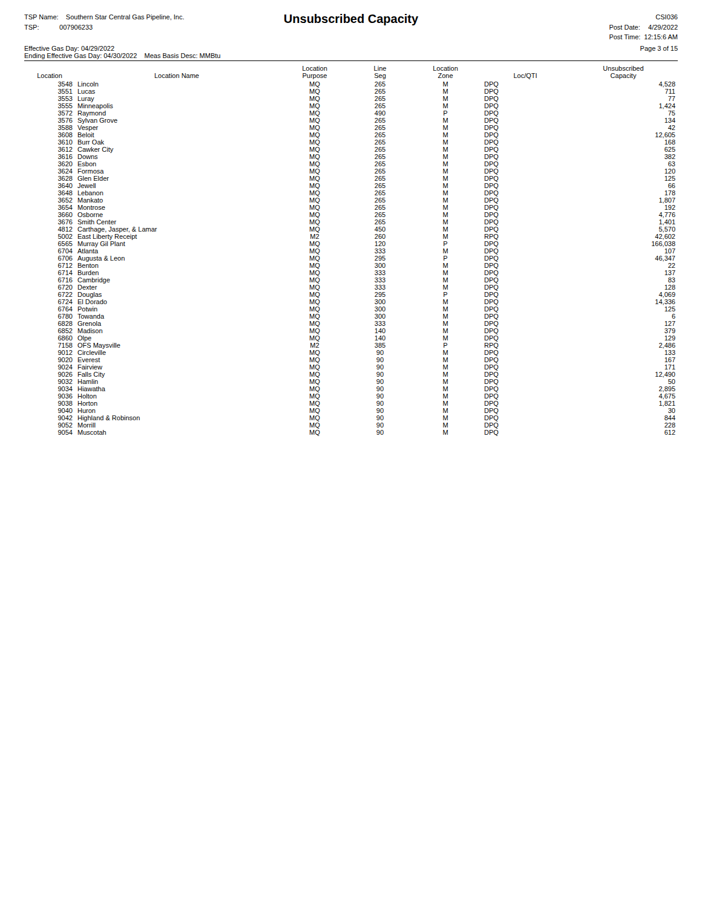| TSP Name: Southern Star Central Gas Pipeline, Inc. TSP: 007906233 | Unsubscribed Capacity | CSI036 / Post Date: / 4/29/2022 / / Post Time: / 12:15:6 AM / |
Effective Gas Day: 04/29/2022 Page 3 of 15
Ending Effective Gas Day: 04/30/2022 Meas Basis Desc: MMBtu
| Location | Location Name | Location Purpose | Line Seg | Location Zone | Loc/QTI | Unsubscribed Capacity |
| --- | --- | --- | --- | --- | --- | --- |
| 3548 | Lincoln | MQ | 265 | M | DPQ | 4,528 |
| 3551 | Lucas | MQ | 265 | M | DPQ | 711 |
| 3553 | Luray | MQ | 265 | M | DPQ | 77 |
| 3555 | Minneapolis | MQ | 265 | M | DPQ | 1,424 |
| 3572 | Raymond | MQ | 490 | P | DPQ | 75 |
| 3576 | Sylvan Grove | MQ | 265 | M | DPQ | 134 |
| 3588 | Vesper | MQ | 265 | M | DPQ | 42 |
| 3608 | Beloit | MQ | 265 | M | DPQ | 12,605 |
| 3610 | Burr Oak | MQ | 265 | M | DPQ | 168 |
| 3612 | Cawker City | MQ | 265 | M | DPQ | 625 |
| 3616 | Downs | MQ | 265 | M | DPQ | 382 |
| 3620 | Esbon | MQ | 265 | M | DPQ | 63 |
| 3624 | Formosa | MQ | 265 | M | DPQ | 120 |
| 3628 | Glen Elder | MQ | 265 | M | DPQ | 125 |
| 3640 | Jewell | MQ | 265 | M | DPQ | 66 |
| 3648 | Lebanon | MQ | 265 | M | DPQ | 178 |
| 3652 | Mankato | MQ | 265 | M | DPQ | 1,807 |
| 3654 | Montrose | MQ | 265 | M | DPQ | 192 |
| 3660 | Osborne | MQ | 265 | M | DPQ | 4,776 |
| 3676 | Smith Center | MQ | 265 | M | DPQ | 1,401 |
| 4812 | Carthage, Jasper, & Lamar | MQ | 450 | M | DPQ | 5,570 |
| 5002 | East Liberty Receipt | M2 | 260 | M | RPQ | 42,602 |
| 6565 | Murray Gil Plant | MQ | 120 | P | DPQ | 166,038 |
| 6704 | Atlanta | MQ | 333 | M | DPQ | 107 |
| 6706 | Augusta & Leon | MQ | 295 | P | DPQ | 46,347 |
| 6712 | Benton | MQ | 300 | M | DPQ | 22 |
| 6714 | Burden | MQ | 333 | M | DPQ | 137 |
| 6716 | Cambridge | MQ | 333 | M | DPQ | 83 |
| 6720 | Dexter | MQ | 333 | M | DPQ | 128 |
| 6722 | Douglas | MQ | 295 | P | DPQ | 4,069 |
| 6724 | El Dorado | MQ | 300 | M | DPQ | 14,336 |
| 6764 | Potwin | MQ | 300 | M | DPQ | 125 |
| 6780 | Towanda | MQ | 300 | M | DPQ | 6 |
| 6828 | Grenola | MQ | 333 | M | DPQ | 127 |
| 6852 | Madison | MQ | 140 | M | DPQ | 379 |
| 6860 | Olpe | MQ | 140 | M | DPQ | 129 |
| 7158 | OFS Maysville | M2 | 385 | P | RPQ | 2,486 |
| 9012 | Circleville | MQ | 90 | M | DPQ | 133 |
| 9020 | Everest | MQ | 90 | M | DPQ | 167 |
| 9024 | Fairview | MQ | 90 | M | DPQ | 171 |
| 9026 | Falls City | MQ | 90 | M | DPQ | 12,490 |
| 9032 | Hamlin | MQ | 90 | M | DPQ | 50 |
| 9034 | Hiawatha | MQ | 90 | M | DPQ | 2,895 |
| 9036 | Holton | MQ | 90 | M | DPQ | 4,675 |
| 9038 | Horton | MQ | 90 | M | DPQ | 1,821 |
| 9040 | Huron | MQ | 90 | M | DPQ | 30 |
| 9042 | Highland & Robinson | MQ | 90 | M | DPQ | 844 |
| 9052 | Morrill | MQ | 90 | M | DPQ | 228 |
| 9054 | Muscotah | MQ | 90 | M | DPQ | 612 |